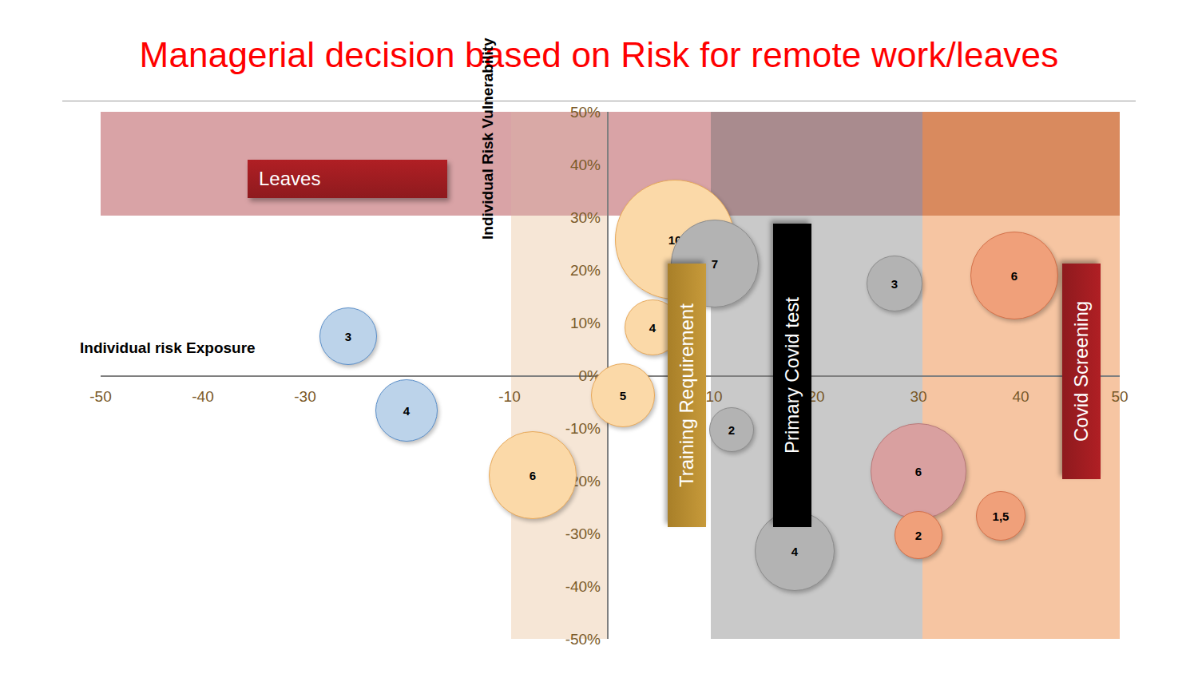Managerial decision based on Risk for remote work/leaves
Individual Risk Vulnerability
Individual risk Exposure
50%
40%
30%
20%
10%
0%
-10%
-20%
-30%
-40%
-50%
-50
-40
-30
-20
-10
0
10
20
30
40
50
3
4
10
4
5
6
7
3
2
4
6
6
2
1,5
Leaves
Training Requirement
Primary Covid test
Covid Screening